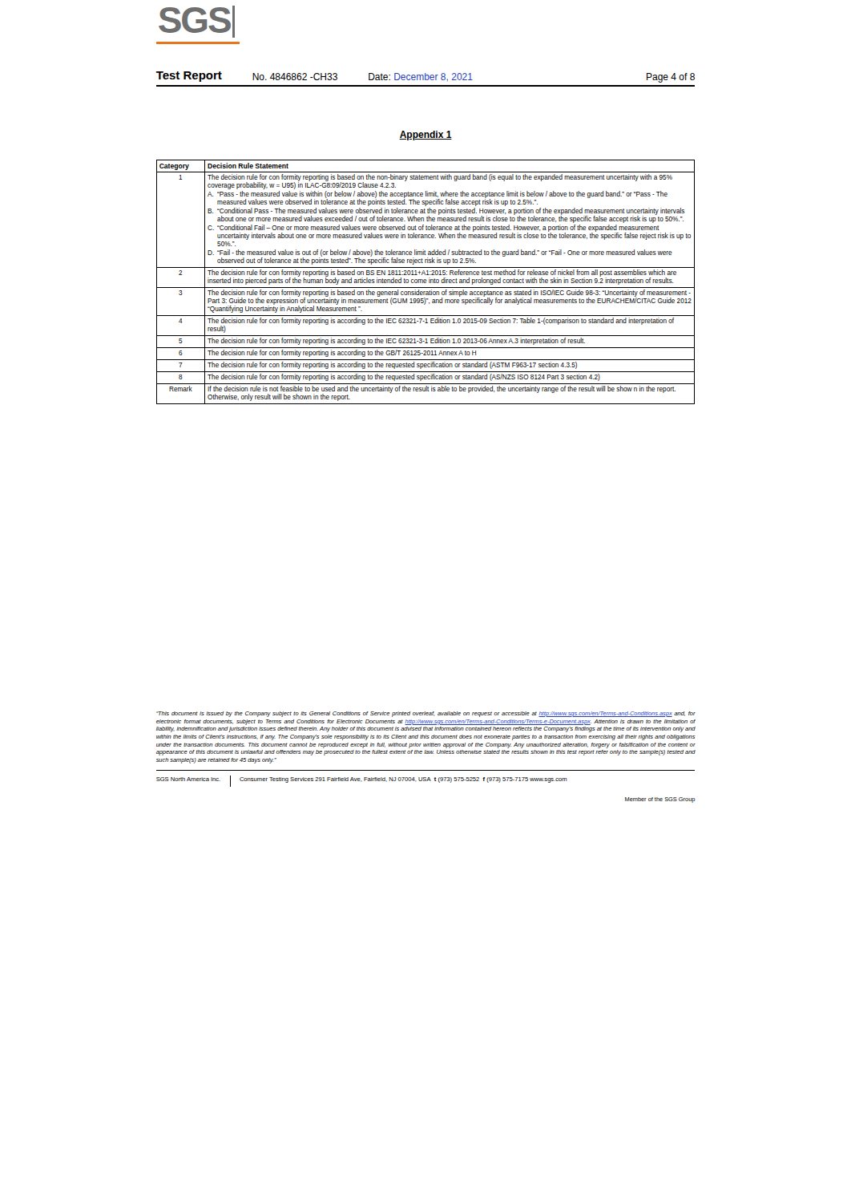SGS
Test Report No. 4846862 -CH33 Date: December 8, 2021 Page 4 of 8
Appendix 1
| Category | Decision Rule Statement |
| --- | --- |
| 1 | The decision rule for con formity reporting is based on the non-binary statement with guard band (is equal to the expanded measurement uncertainty with a 95% coverage probability, w = U95) in ILAC-G8:09/2019 Clause 4.2.3. A. “Pass - the measured value is within (or below / above) the acceptance limit, where the acceptance limit is below / above to the guard band.” or “Pass - The measured values were observed in tolerance at the points tested. The specific false accept risk is up to 2.5%.”. B. “Conditional Pass - The measured values were observed in tolerance at the points tested. However, a portion of the expanded measurement uncertainty intervals about one or more measured values exceeded / out of tolerance. When the measured result is close to the tolerance, the specific false accept risk is up to 50%.”. C. “Conditional Fail – One or more measured values were observed out of tolerance at the points tested. However, a portion of the expanded measurement uncertainty intervals about one or more measured values were in tolerance. When the measured result is close to the tolerance, the specific false reject risk is up to 50%.”. D. “Fail - the measured value is out of (or below / above) the tolerance limit added / subtracted to the guard band.” or “Fail - One or more measured values were observed out of tolerance at the points tested”. The specific false reject risk is up to 2.5%. |
| 2 | The decision rule for con formity reporting is based on BS EN 1811:2011+A1:2015: Reference test method for release of nickel from all post assemblies which are inserted into pierced parts of the human body and articles intended to come into direct and prolonged contact with the skin in Section 9.2 interpretation of results. |
| 3 | The decision rule for con formity reporting is based on the general consideration of simple acceptance as stated in ISO/IEC Guide 98-3: “Uncertainty of measurement - Part 3: Guide to the expression of uncertainty in measurement (GUM 1995)”, and more specifically for analytical measurements to the EURACHEM/CITAC Guide 2012 “Quantifying Uncertainty in Analytical Measurement ”. |
| 4 | The decision rule for con formity reporting is according to the IEC 62321-7-1 Edition 1.0 2015-09 Section 7: Table 1-(comparison to standard and interpretation of result) |
| 5 | The decision rule for con formity reporting is according to the IEC 62321-3-1 Edition 1.0 2013-06 Annex A.3 interpretation of result. |
| 6 | The decision rule for con formity reporting is according to the GB/T 26125-2011 Annex A to H |
| 7 | The decision rule for con formity reporting is according to the requested specification or standard (ASTM F963-17 section 4.3.5) |
| 8 | The decision rule for con formity reporting is according to the requested specification or standard (AS/NZS ISO 8124 Part 3 section 4.2) |
| Remark | If the decision rule is not feasible to be used and the uncertainty of the result is able to be provided, the uncertainty range of the result will be show n in the report. Otherwise, only result will be shown in the report. |
“This document is issued by the Company subject to its General Conditions of Service printed overleaf, available on request or accessible at http://www.sgs.com/en/Terms-and-Conditions.aspx and, for electronic format documents, subject to Terms and Conditions for Electronic Documents at http://www.sgs.com/en/Terms-and-Conditions/Terms-e-Document.aspx. Attention is drawn to the limitation of liability, indemnification and jurisdiction issues defined therein. Any holder of this document is advised that information contained hereon reflects the Company’s findings at the time of its intervention only and within the limits of Client’s instructions, if any. The Company’s sole responsibility is to its Client and this document does not exonerate parties to a transaction from exercising all their rights and obligations under the transaction documents. This document cannot be reproduced except in full, without prior written approval of the Company. Any unauthorized alteration, forgery or falsification of the content or appearance of this document is unlawful and offenders may be prosecuted to the fullest extent of the law. Unless otherwise stated the results shown in this test report refer only to the sample(s) tested and such sample(s) are retained for 45 days only.”
SGS North America Inc. Consumer Testing Services 291 Fairfield Ave, Fairfield, NJ 07004, USA t (973) 575-5252 f (973) 575-7175 www.sgs.com
Member of the SGS Group